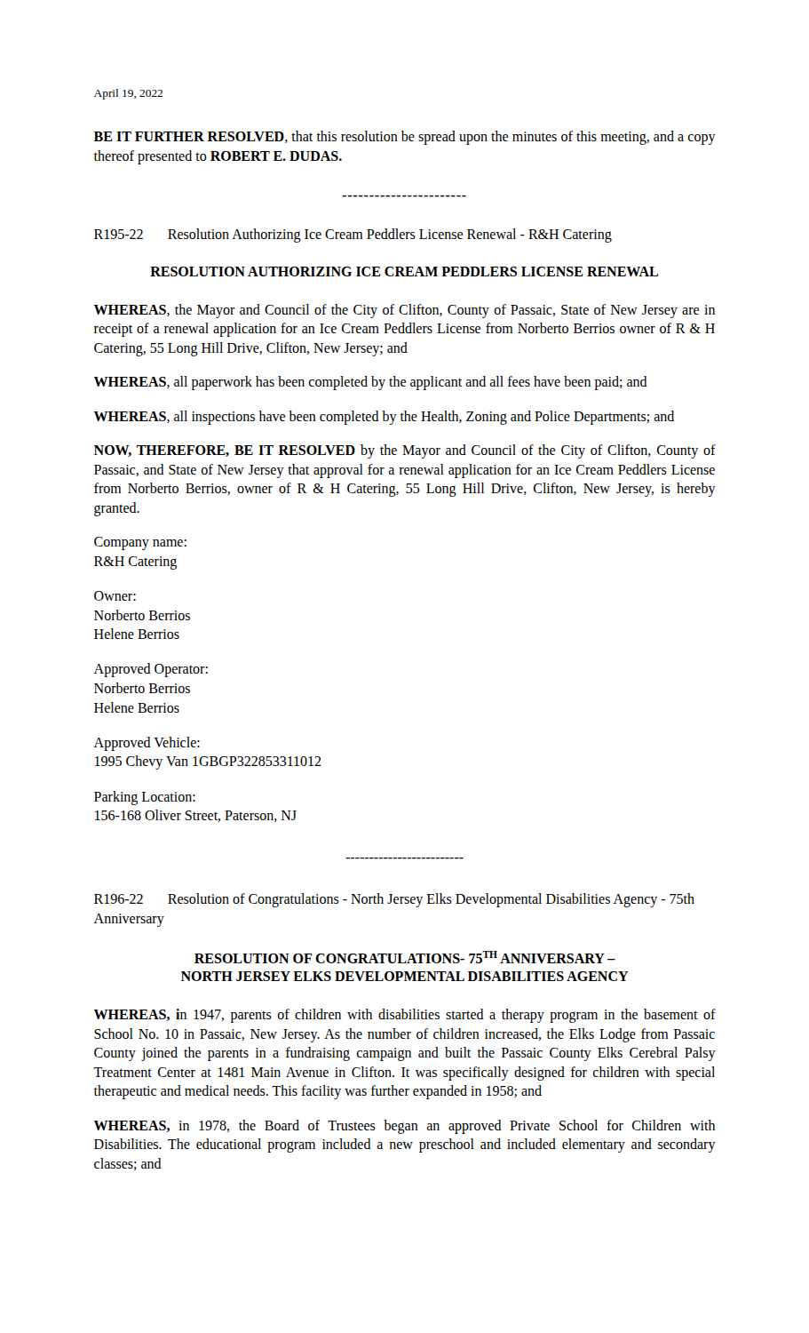April 19, 2022
BE IT FURTHER RESOLVED, that this resolution be spread upon the minutes of this meeting, and a copy thereof presented to ROBERT E. DUDAS.
-----------------------
R195-22 Resolution Authorizing Ice Cream Peddlers License Renewal - R&H Catering
RESOLUTION AUTHORIZING ICE CREAM PEDDLERS LICENSE RENEWAL
WHEREAS, the Mayor and Council of the City of Clifton, County of Passaic, State of New Jersey are in receipt of a renewal application for an Ice Cream Peddlers License from Norberto Berrios owner of R & H Catering, 55 Long Hill Drive, Clifton, New Jersey; and
WHEREAS, all paperwork has been completed by the applicant and all fees have been paid; and
WHEREAS, all inspections have been completed by the Health, Zoning and Police Departments; and
NOW, THEREFORE, BE IT RESOLVED by the Mayor and Council of the City of Clifton, County of Passaic, and State of New Jersey that approval for a renewal application for an Ice Cream Peddlers License from Norberto Berrios, owner of R & H Catering, 55 Long Hill Drive, Clifton, New Jersey, is hereby granted.
Company name:
R&H Catering
Owner:
Norberto Berrios
Helene Berrios
Approved Operator:
Norberto Berrios
Helene Berrios
Approved Vehicle:
1995 Chevy Van 1GBGP322853311012
Parking Location:
156-168 Oliver Street, Paterson, NJ
-------------------------
R196-22 Resolution of Congratulations - North Jersey Elks Developmental Disabilities Agency - 75th Anniversary
RESOLUTION OF CONGRATULATIONS- 75TH ANNIVERSARY –
NORTH JERSEY ELKS DEVELOPMENTAL DISABILITIES AGENCY
WHEREAS, in 1947, parents of children with disabilities started a therapy program in the basement of School No. 10 in Passaic, New Jersey. As the number of children increased, the Elks Lodge from Passaic County joined the parents in a fundraising campaign and built the Passaic County Elks Cerebral Palsy Treatment Center at 1481 Main Avenue in Clifton. It was specifically designed for children with special therapeutic and medical needs. This facility was further expanded in 1958; and
WHEREAS, in 1978, the Board of Trustees began an approved Private School for Children with Disabilities. The educational program included a new preschool and included elementary and secondary classes; and